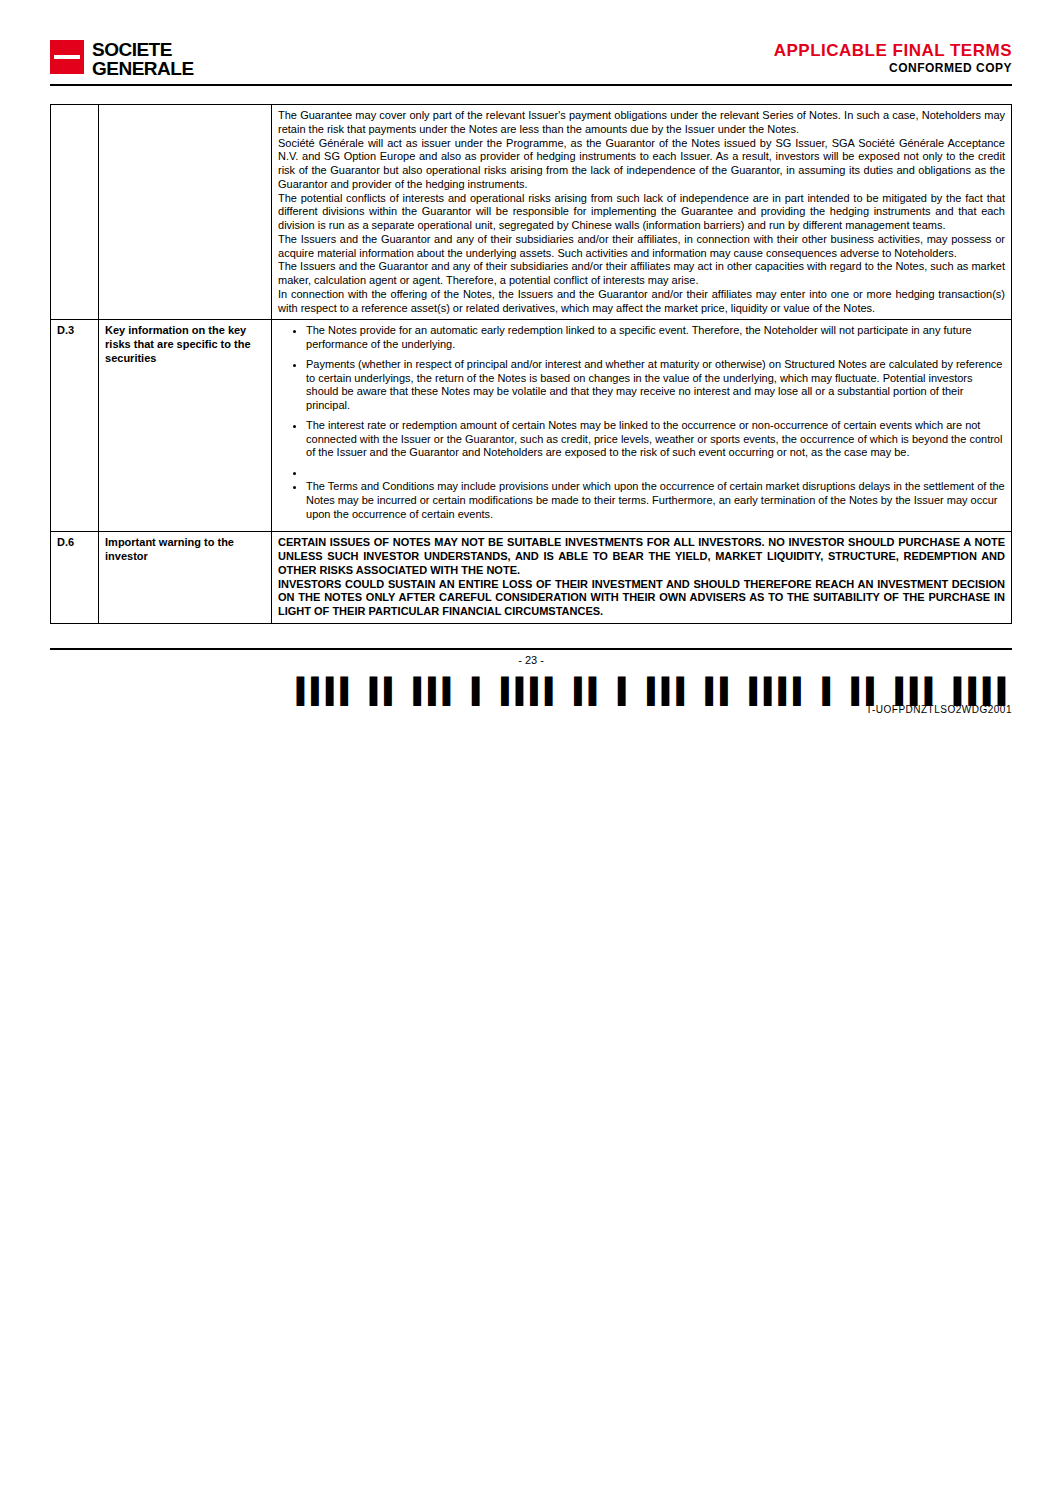SOCIETE GENERALE
APPLICABLE FINAL TERMS
CONFORMED COPY
| | | The Guarantee may cover only part of the relevant Issuer's payment obligations under the relevant Series of Notes. In such a case, Noteholders may retain the risk that payments under the Notes are less than the amounts due by the Issuer under the Notes. Société Générale will act as issuer under the Programme, as the Guarantor of the Notes issued by SG Issuer, SGA Société Générale Acceptance N.V. and SG Option Europe and also as provider of hedging instruments to each Issuer. As a result, investors will be exposed not only to the credit risk of the Guarantor but also operational risks arising from the lack of independence of the Guarantor, in assuming its duties and obligations as the Guarantor and provider of the hedging instruments. The potential conflicts of interests and operational risks arising from such lack of independence are in part intended to be mitigated by the fact that different divisions within the Guarantor will be responsible for implementing the Guarantee and providing the hedging instruments and that each division is run as a separate operational unit, segregated by Chinese walls (information barriers) and run by different management teams. The Issuers and the Guarantor and any of their subsidiaries and/or their affiliates, in connection with their other business activities, may possess or acquire material information about the underlying assets. Such activities and information may cause consequences adverse to Noteholders. The Issuers and the Guarantor and any of their subsidiaries and/or their affiliates may act in other capacities with regard to the Notes, such as market maker, calculation agent or agent. Therefore, a potential conflict of interests may arise. In connection with the offering of the Notes, the Issuers and the Guarantor and/or their affiliates may enter into one or more hedging transaction(s) with respect to a reference asset(s) or related derivatives, which may affect the market price, liquidity or value of the Notes. |
| D.3 | Key information on the key risks that are specific to the securities | The Notes provide for an automatic early redemption linked to a specific event. Therefore, the Noteholder will not participate in any future performance of the underlying. Payments (whether in respect of principal and/or interest and whether at maturity or otherwise) on Structured Notes are calculated by reference to certain underlyings, the return of the Notes is based on changes in the value of the underlying, which may fluctuate. Potential investors should be aware that these Notes may be volatile and that they may receive no interest and may lose all or a substantial portion of their principal. The interest rate or redemption amount of certain Notes may be linked to the occurrence or non-occurrence of certain events which are not connected with the Issuer or the Guarantor, such as credit, price levels, weather or sports events, the occurrence of which is beyond the control of the Issuer and the Guarantor and Noteholders are exposed to the risk of such event occurring or not, as the case may be. The Terms and Conditions may include provisions under which upon the occurrence of certain market disruptions delays in the settlement of the Notes may be incurred or certain modifications be made to their terms. Furthermore, an early termination of the Notes by the Issuer may occur upon the occurrence of certain events. |
| D.6 | Important warning to the investor | CERTAIN ISSUES OF NOTES MAY NOT BE SUITABLE INVESTMENTS FOR ALL INVESTORS. NO INVESTOR SHOULD PURCHASE A NOTE UNLESS SUCH INVESTOR UNDERSTANDS, AND IS ABLE TO BEAR THE YIELD, MARKET LIQUIDITY, STRUCTURE, REDEMPTION AND OTHER RISKS ASSOCIATED WITH THE NOTE. INVESTORS COULD SUSTAIN AN ENTIRE LOSS OF THEIR INVESTMENT AND SHOULD THEREFORE REACH AN INVESTMENT DECISION ON THE NOTES ONLY AFTER CAREFUL CONSIDERATION WITH THEIR OWN ADVISERS AS TO THE SUITABILITY OF THE PURCHASE IN LIGHT OF THEIR PARTICULAR FINANCIAL CIRCUMSTANCES. |
- 23 -
▌▌▌▌ ▌▌ ▌▌▌ ▌ ▌▌▌▌ ▌▌ ▌ ▌▌▌ ▌▌ ▌▌▌▌ ▌ ▌▌ ▌▌▌ ▌▌▌▌
T-UOFPDNZTLSO2WDG2001